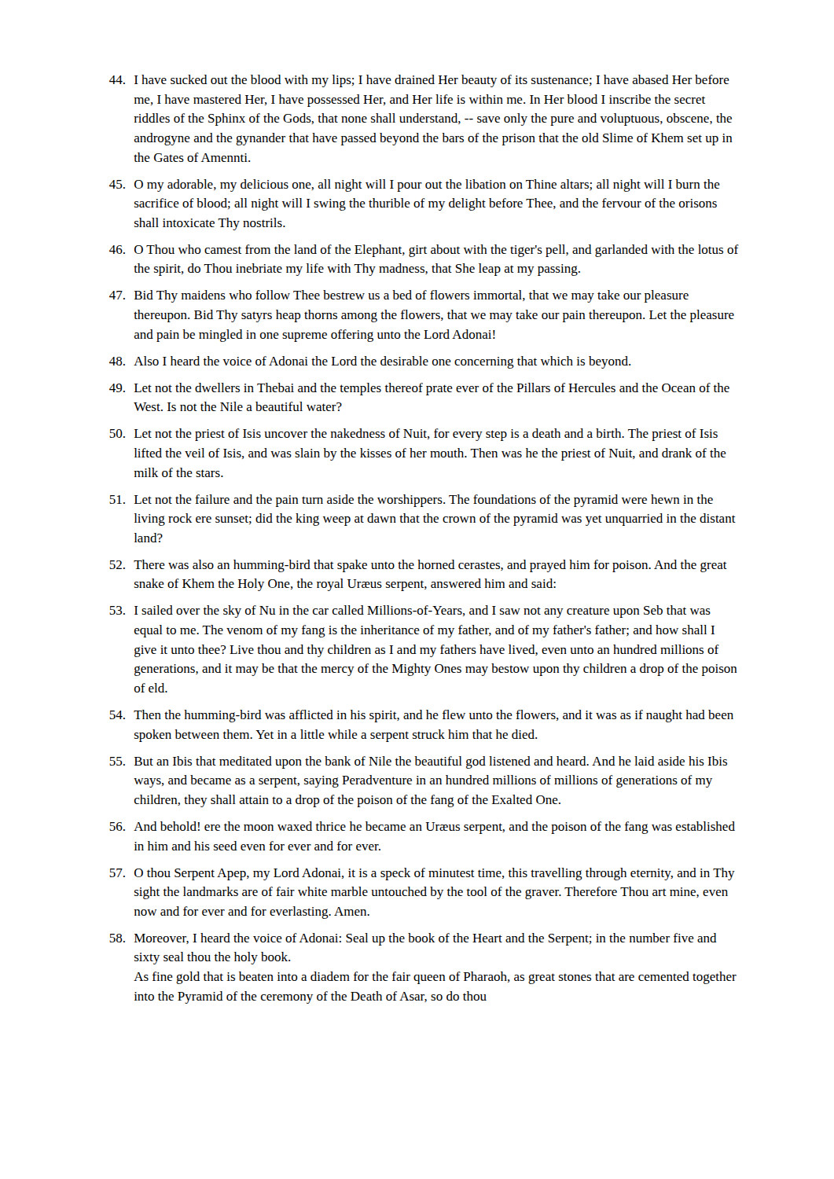I have sucked out the blood with my lips; I have drained Her beauty of its sustenance; I have abased Her before me, I have mastered Her, I have possessed Her, and Her life is within me. In Her blood I inscribe the secret riddles of the Sphinx of the Gods, that none shall understand, -- save only the pure and voluptuous, obscene, the androgyne and the gynander that have passed beyond the bars of the prison that the old Slime of Khem set up in the Gates of Amennti.
O my adorable, my delicious one, all night will I pour out the libation on Thine altars; all night will I burn the sacrifice of blood; all night will I swing the thurible of my delight before Thee, and the fervour of the orisons shall intoxicate Thy nostrils.
O Thou who camest from the land of the Elephant, girt about with the tiger's pell, and garlanded with the lotus of the spirit, do Thou inebriate my life with Thy madness, that She leap at my passing.
Bid Thy maidens who follow Thee bestrew us a bed of flowers immortal, that we may take our pleasure thereupon. Bid Thy satyrs heap thorns among the flowers, that we may take our pain thereupon. Let the pleasure and pain be mingled in one supreme offering unto the Lord Adonai!
Also I heard the voice of Adonai the Lord the desirable one concerning that which is beyond.
Let not the dwellers in Thebai and the temples thereof prate ever of the Pillars of Hercules and the Ocean of the West. Is not the Nile a beautiful water?
Let not the priest of Isis uncover the nakedness of Nuit, for every step is a death and a birth. The priest of Isis lifted the veil of Isis, and was slain by the kisses of her mouth. Then was he the priest of Nuit, and drank of the milk of the stars.
Let not the failure and the pain turn aside the worshippers. The foundations of the pyramid were hewn in the living rock ere sunset; did the king weep at dawn that the crown of the pyramid was yet unquarried in the distant land?
There was also an humming-bird that spake unto the horned cerastes, and prayed him for poison. And the great snake of Khem the Holy One, the royal Uræus serpent, answered him and said:
I sailed over the sky of Nu in the car called Millions-of-Years, and I saw not any creature upon Seb that was equal to me. The venom of my fang is the inheritance of my father, and of my father's father; and how shall I give it unto thee? Live thou and thy children as I and my fathers have lived, even unto an hundred millions of generations, and it may be that the mercy of the Mighty Ones may bestow upon thy children a drop of the poison of eld.
Then the humming-bird was afflicted in his spirit, and he flew unto the flowers, and it was as if naught had been spoken between them. Yet in a little while a serpent struck him that he died.
But an Ibis that meditated upon the bank of Nile the beautiful god listened and heard. And he laid aside his Ibis ways, and became as a serpent, saying Peradventure in an hundred millions of millions of generations of my children, they shall attain to a drop of the poison of the fang of the Exalted One.
And behold! ere the moon waxed thrice he became an Uræus serpent, and the poison of the fang was established in him and his seed even for ever and for ever.
O thou Serpent Apep, my Lord Adonai, it is a speck of minutest time, this travelling through eternity, and in Thy sight the landmarks are of fair white marble untouched by the tool of the graver. Therefore Thou art mine, even now and for ever and for everlasting. Amen.
Moreover, I heard the voice of Adonai: Seal up the book of the Heart and the Serpent; in the number five and sixty seal thou the holy book.
As fine gold that is beaten into a diadem for the fair queen of Pharaoh, as great stones that are cemented together into the Pyramid of the ceremony of the Death of Asar, so do thou